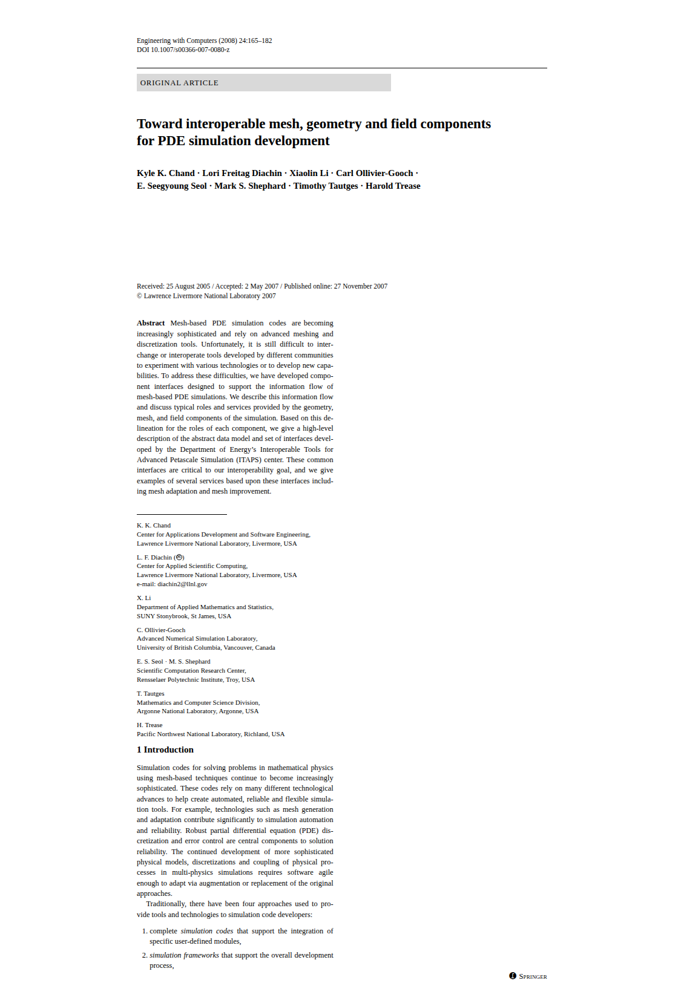Engineering with Computers (2008) 24:165–182
DOI 10.1007/s00366-007-0080-z
ORIGINAL ARTICLE
Toward interoperable mesh, geometry and field components
for PDE simulation development
Kyle K. Chand · Lori Freitag Diachin · Xiaolin Li · Carl Ollivier-Gooch ·
E. Seegyoung Seol · Mark S. Shephard · Timothy Tautges · Harold Trease
Received: 25 August 2005 / Accepted: 2 May 2007 / Published online: 27 November 2007
© Lawrence Livermore National Laboratory 2007
Abstract Mesh-based PDE simulation codes are becoming increasingly sophisticated and rely on advanced meshing and discretization tools. Unfortunately, it is still difficult to interchange or interoperate tools developed by different communities to experiment with various technologies or to develop new capabilities. To address these difficulties, we have developed component interfaces designed to support the information flow of mesh-based PDE simulations. We describe this information flow and discuss typical roles and services provided by the geometry, mesh, and field components of the simulation. Based on this delineation for the roles of each component, we give a high-level description of the abstract data model and set of interfaces developed by the Department of Energy’s Interoperable Tools for Advanced Petascale Simulation (ITAPS) center. These common interfaces are critical to our interoperability goal, and we give examples of several services based upon these interfaces including mesh adaptation and mesh improvement.
K. K. Chand
Center for Applications Development and Software Engineering,
Lawrence Livermore National Laboratory, Livermore, USA
L. F. Diachin (✉)
Center for Applied Scientific Computing,
Lawrence Livermore National Laboratory, Livermore, USA
e-mail: diachin2@llnl.gov
X. Li
Department of Applied Mathematics and Statistics,
SUNY Stonybrook, St James, USA
C. Ollivier-Gooch
Advanced Numerical Simulation Laboratory,
University of British Columbia, Vancouver, Canada
E. S. Seol · M. S. Shephard
Scientific Computation Research Center,
Rensselaer Polytechnic Institute, Troy, USA
T. Tautges
Mathematics and Computer Science Division,
Argonne National Laboratory, Argonne, USA
H. Trease
Pacific Northwest National Laboratory, Richland, USA
1 Introduction
Simulation codes for solving problems in mathematical physics using mesh-based techniques continue to become increasingly sophisticated. These codes rely on many different technological advances to help create automated, reliable and flexible simulation tools. For example, technologies such as mesh generation and adaptation contribute significantly to simulation automation and reliability. Robust partial differential equation (PDE) discretization and error control are central components to solution reliability. The continued development of more sophisticated physical models, discretizations and coupling of physical processes in multi-physics simulations requires software agile enough to adapt via augmentation or replacement of the original approaches.
Traditionally, there have been four approaches used to provide tools and technologies to simulation code developers:
complete simulation codes that support the integration of specific user-defined modules,
simulation frameworks that support the overall development process,
➊ Springer